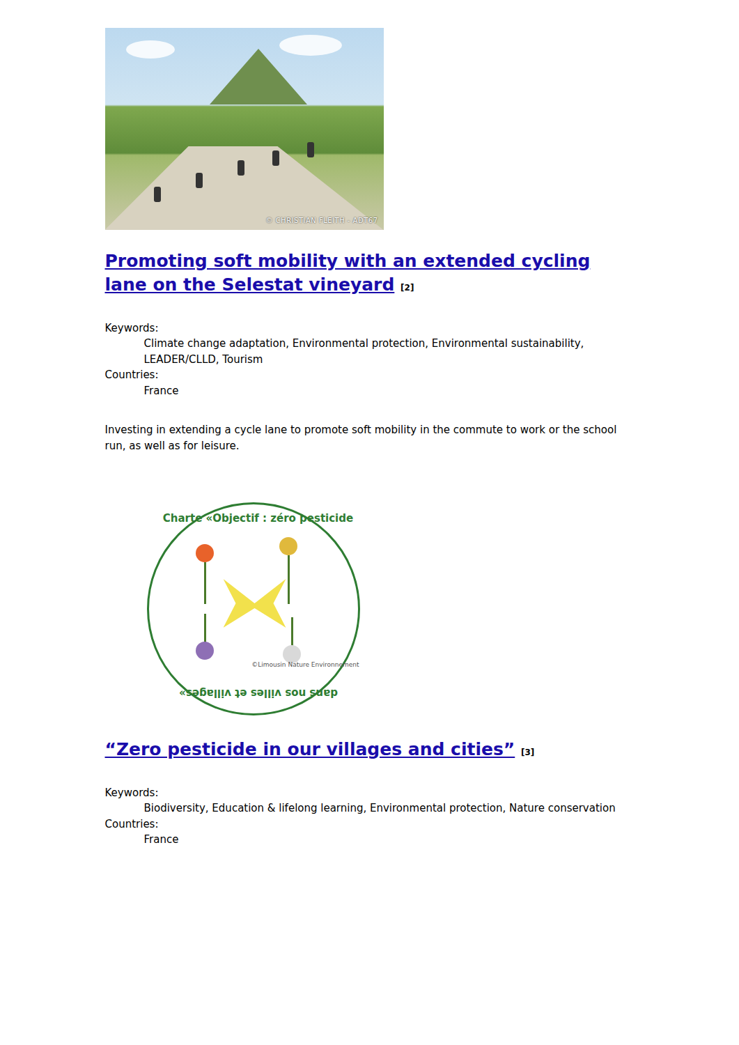© CHRISTIAN FLEITH - ADT67
Promoting soft mobility with an extended cycling lane on the Selestat vineyard [2]
Keywords:
Climate change adaptation, Environmental protection, Environmental sustainability, LEADER/CLLD, Tourism
Countries:
France
Investing in extending a cycle lane to promote soft mobility in the commute to work or the school run, as well as for leisure.
Charte «Objectif : zéro pesticide dans nos villes et villages» ©Limousin Nature Environnement
“Zero pesticide in our villages and cities” [3]
Keywords:
Biodiversity, Education & lifelong learning, Environmental protection, Nature conservation
Countries:
France